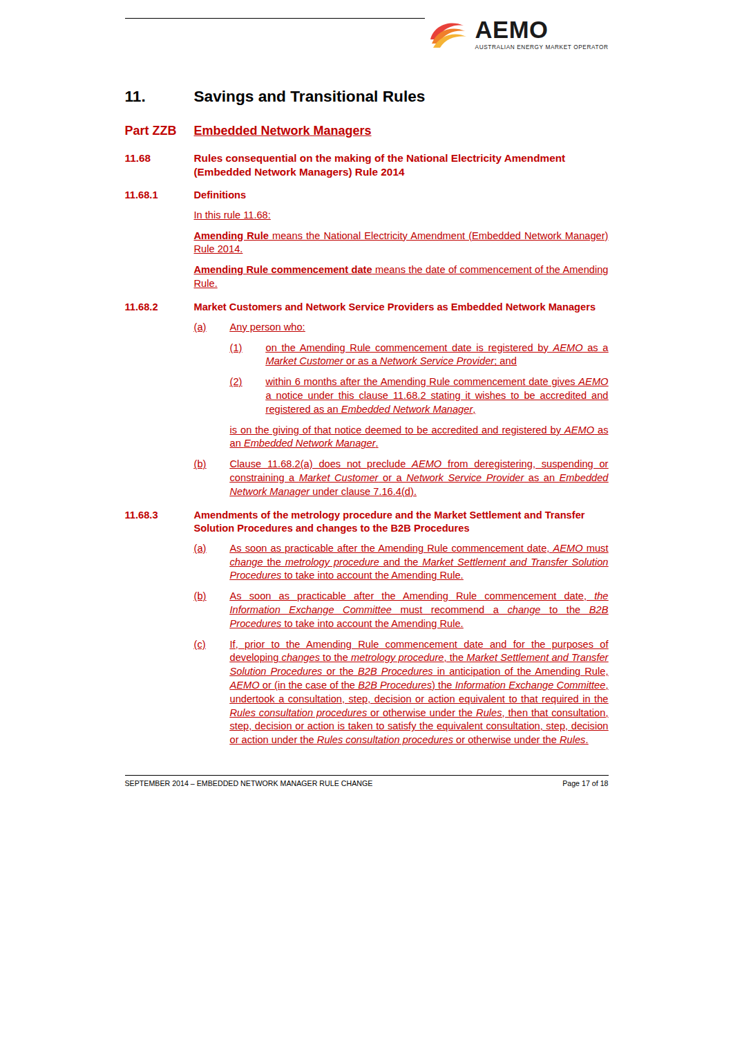AEMO
Australian Energy Market Operator
11. Savings and Transitional Rules
Part ZZBEmbedded Network Managers
11.68 Rules consequential on the making of the National Electricity Amendment (Embedded Network Managers) Rule 2014
11.68.1 Definitions
In this rule 11.68:
Amending Rule means the National Electricity Amendment (Embedded Network Manager) Rule 2014.
Amending Rule commencement date means the date of commencement of the Amending Rule.
11.68.2 Market Customers and Network Service Providers as Embedded Network Managers
(a) Any person who:
(1) on the Amending Rule commencement date is registered by AEMO as a Market Customer or as a Network Service Provider; and
(2) within 6 months after the Amending Rule commencement date gives AEMO a notice under this clause 11.68.2 stating it wishes to be accredited and registered as an Embedded Network Manager,
is on the giving of that notice deemed to be accredited and registered by AEMO as an Embedded Network Manager.
(b) Clause 11.68.2(a) does not preclude AEMO from deregistering, suspending or constraining a Market Customer or a Network Service Provider as an Embedded Network Manager under clause 7.16.4(d).
11.68.3 Amendments of the metrology procedure and the Market Settlement and Transfer Solution Procedures and changes to the B2B Procedures
(a) As soon as practicable after the Amending Rule commencement date, AEMO must change the metrology procedure and the Market Settlement and Transfer Solution Procedures to take into account the Amending Rule.
(b) As soon as practicable after the Amending Rule commencement date, the Information Exchange Committee must recommend a change to the B2B Procedures to take into account the Amending Rule.
(c) If, prior to the Amending Rule commencement date and for the purposes of developing changes to the metrology procedure, the Market Settlement and Transfer Solution Procedures or the B2B Procedures in anticipation of the Amending Rule, AEMO or (in the case of the B2B Procedures) the Information Exchange Committee, undertook a consultation, step, decision or action equivalent to that required in the Rules consultation procedures or otherwise under the Rules, then that consultation, step, decision or action is taken to satisfy the equivalent consultation, step, decision or action under the Rules consultation procedures or otherwise under the Rules.
SEPTEMBER 2014 – EMBEDDED NETWORK MANAGER RULE CHANGE Page 17 of 18